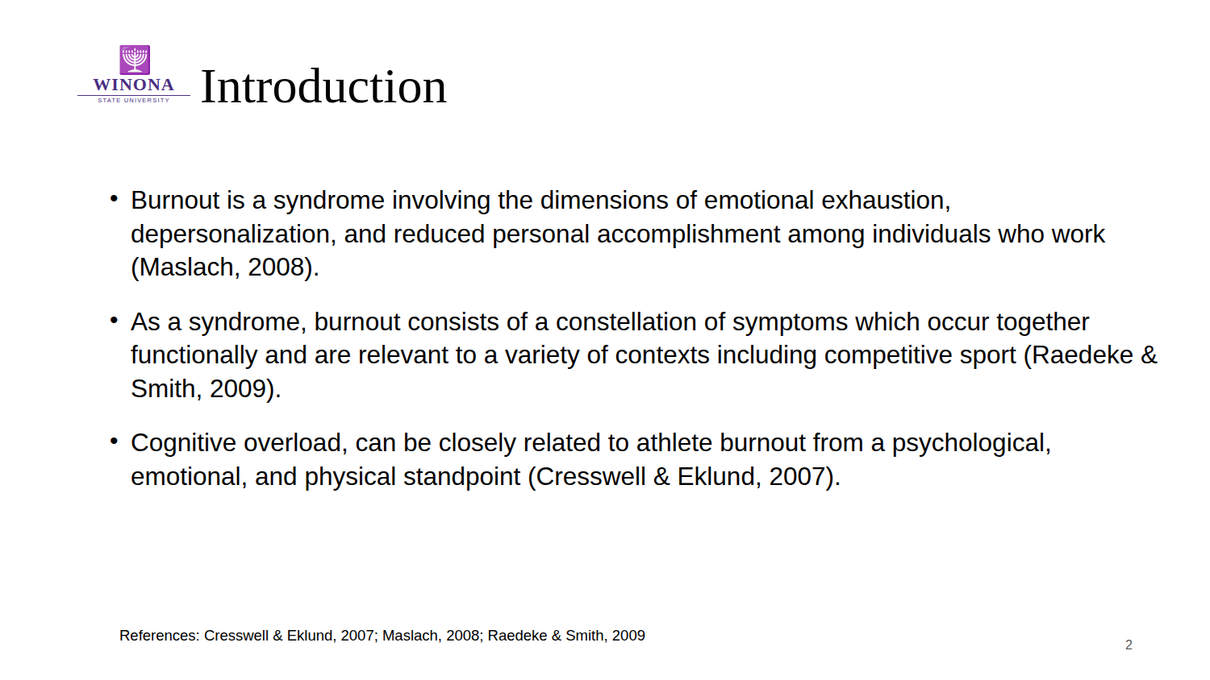🕎
WINONA
STATE UNIVERSITY
Introduction
Burnout is a syndrome involving the dimensions of emotional exhaustion, depersonalization, and reduced personal accomplishment among individuals who work (Maslach, 2008).
As a syndrome, burnout consists of a constellation of symptoms which occur together functionally and are relevant to a variety of contexts including competitive sport (Raedeke & Smith, 2009).
Cognitive overload, can be closely related to athlete burnout from a psychological, emotional, and physical standpoint (Cresswell & Eklund, 2007).
References: Cresswell & Eklund, 2007; Maslach, 2008; Raedeke & Smith, 2009
2